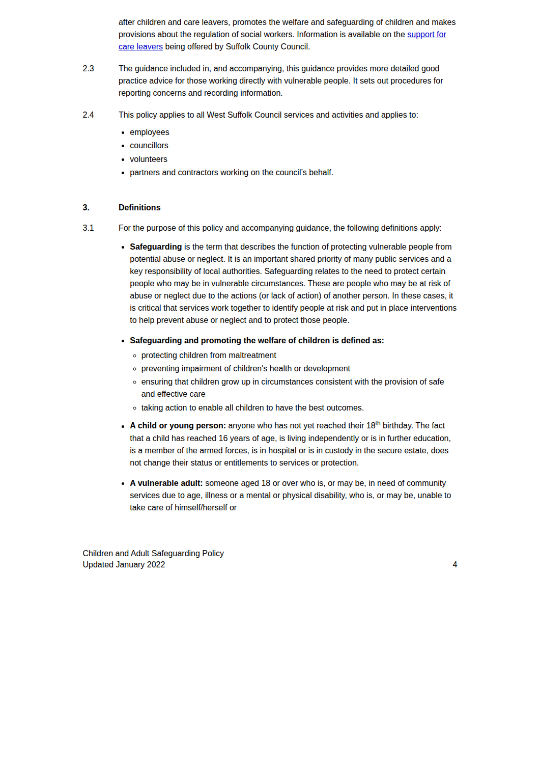after children and care leavers, promotes the welfare and safeguarding of children and makes provisions about the regulation of social workers. Information is available on the support for care leavers being offered by Suffolk County Council.
2.3
The guidance included in, and accompanying, this guidance provides more detailed good practice advice for those working directly with vulnerable people. It sets out procedures for reporting concerns and recording information.
2.4
This policy applies to all West Suffolk Council services and activities and applies to:
employees
councillors
volunteers
partners and contractors working on the council’s behalf.
3. Definitions
3.1
For the purpose of this policy and accompanying guidance, the following definitions apply:
Safeguarding is the term that describes the function of protecting vulnerable people from potential abuse or neglect. It is an important shared priority of many public services and a key responsibility of local authorities. Safeguarding relates to the need to protect certain people who may be in vulnerable circumstances. These are people who may be at risk of abuse or neglect due to the actions (or lack of action) of another person. In these cases, it is critical that services work together to identify people at risk and put in place interventions to help prevent abuse or neglect and to protect those people.
Safeguarding and promoting the welfare of children is defined as:
protecting children from maltreatment
preventing impairment of children's health or development
ensuring that children grow up in circumstances consistent with the provision of safe and effective care
taking action to enable all children to have the best outcomes.
A child or young person: anyone who has not yet reached their 18th birthday. The fact that a child has reached 16 years of age, is living independently or is in further education, is a member of the armed forces, is in hospital or is in custody in the secure estate, does not change their status or entitlements to services or protection.
A vulnerable adult: someone aged 18 or over who is, or may be, in need of community services due to age, illness or a mental or physical disability, who is, or may be, unable to take care of himself/herself or
Children and Adult Safeguarding Policy
Updated January 2022
4